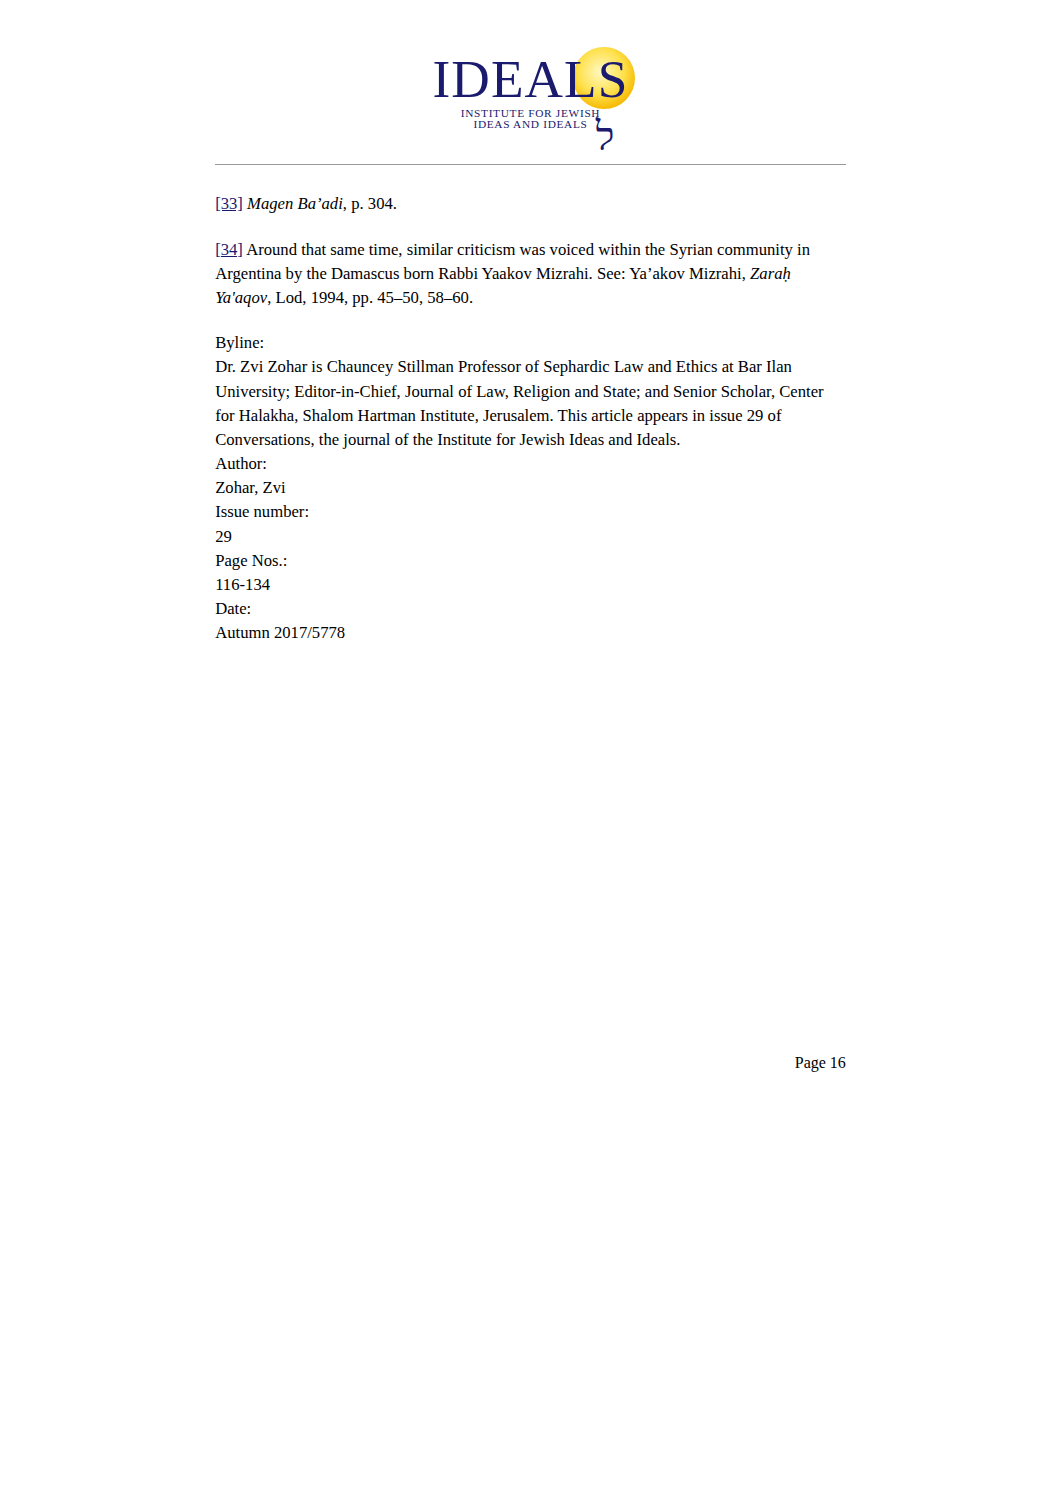IDEALS
INSTITUTE FOR JEWISH IDEAS AND IDEALS
ל
[33] Magen Ba’adi, p. 304.
[34] Around that same time, similar criticism was voiced within the Syrian community in Argentina by the Damascus born Rabbi Yaakov Mizrahi. See: Ya’akov Mizrahi, Zaraḥ Ya'aqov, Lod, 1994, pp. 45–50, 58–60.
Byline:
Dr. Zvi Zohar is Chauncey Stillman Professor of Sephardic Law and Ethics at Bar Ilan University; Editor-in-Chief, Journal of Law, Religion and State; and Senior Scholar, Center for Halakha, Shalom Hartman Institute, Jerusalem. This article appears in issue 29 of Conversations, the journal of the Institute for Jewish Ideas and Ideals.
Author:
Zohar, Zvi
Issue number:
29
Page Nos.:
116-134
Date:
Autumn 2017/5778
Page 16